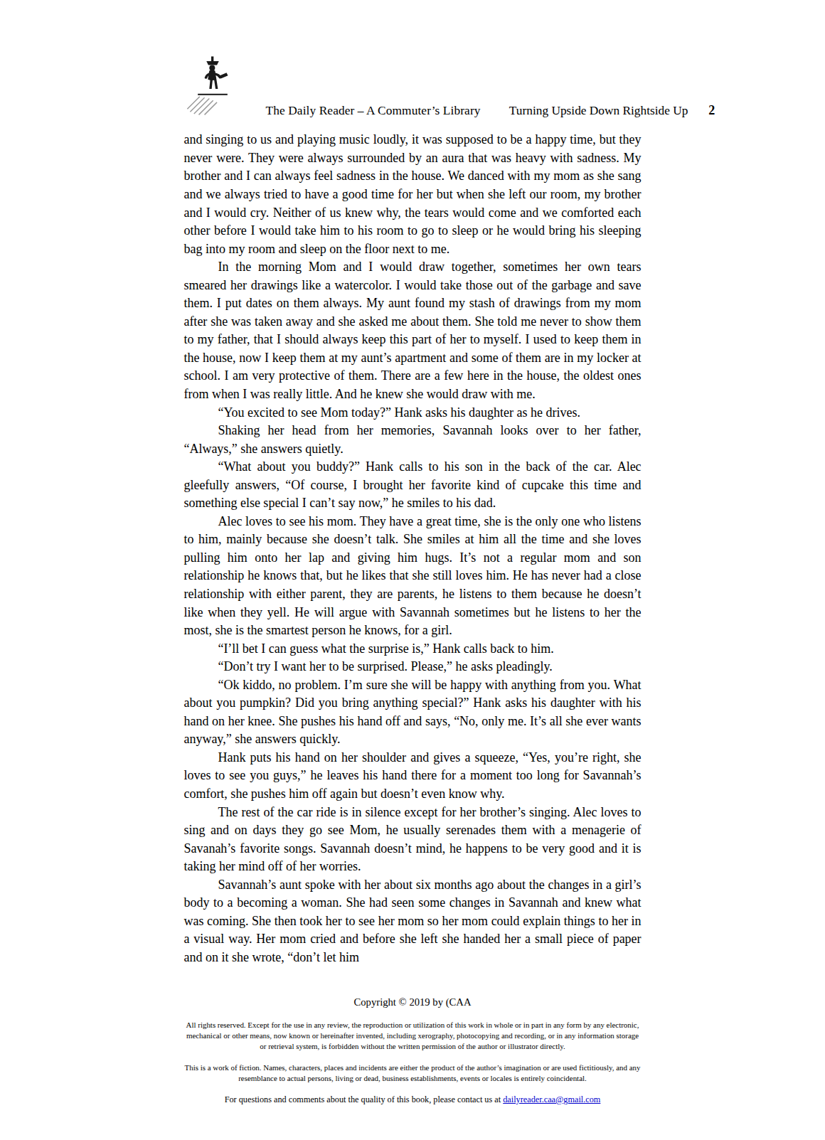The Daily Reader – A Commuter’s Library Turning Upside Down Rightside Up 2
and singing to us and playing music loudly, it was supposed to be a happy time, but they never were. They were always surrounded by an aura that was heavy with sadness. My brother and I can always feel sadness in the house. We danced with my mom as she sang and we always tried to have a good time for her but when she left our room, my brother and I would cry. Neither of us knew why, the tears would come and we comforted each other before I would take him to his room to go to sleep or he would bring his sleeping bag into my room and sleep on the floor next to me.
In the morning Mom and I would draw together, sometimes her own tears smeared her drawings like a watercolor. I would take those out of the garbage and save them. I put dates on them always. My aunt found my stash of drawings from my mom after she was taken away and she asked me about them. She told me never to show them to my father, that I should always keep this part of her to myself. I used to keep them in the house, now I keep them at my aunt’s apartment and some of them are in my locker at school. I am very protective of them. There are a few here in the house, the oldest ones from when I was really little. And he knew she would draw with me.
“You excited to see Mom today?” Hank asks his daughter as he drives.
Shaking her head from her memories, Savannah looks over to her father, “Always,” she answers quietly.
“What about you buddy?” Hank calls to his son in the back of the car. Alec gleefully answers, “Of course, I brought her favorite kind of cupcake this time and something else special I can’t say now,” he smiles to his dad.
Alec loves to see his mom. They have a great time, she is the only one who listens to him, mainly because she doesn’t talk. She smiles at him all the time and she loves pulling him onto her lap and giving him hugs. It’s not a regular mom and son relationship he knows that, but he likes that she still loves him. He has never had a close relationship with either parent, they are parents, he listens to them because he doesn’t like when they yell. He will argue with Savannah sometimes but he listens to her the most, she is the smartest person he knows, for a girl.
“I’ll bet I can guess what the surprise is,” Hank calls back to him.
“Don’t try I want her to be surprised. Please,” he asks pleadingly.
“Ok kiddo, no problem. I’m sure she will be happy with anything from you. What about you pumpkin? Did you bring anything special?” Hank asks his daughter with his hand on her knee. She pushes his hand off and says, “No, only me. It’s all she ever wants anyway,” she answers quickly.
Hank puts his hand on her shoulder and gives a squeeze, “Yes, you’re right, she loves to see you guys,” he leaves his hand there for a moment too long for Savannah’s comfort, she pushes him off again but doesn’t even know why.
The rest of the car ride is in silence except for her brother’s singing. Alec loves to sing and on days they go see Mom, he usually serenades them with a menagerie of Savanah’s favorite songs. Savannah doesn’t mind, he happens to be very good and it is taking her mind off of her worries.
Savannah’s aunt spoke with her about six months ago about the changes in a girl’s body to a becoming a woman. She had seen some changes in Savannah and knew what was coming. She then took her to see her mom so her mom could explain things to her in a visual way. Her mom cried and before she left she handed her a small piece of paper and on it she wrote, “don’t let him
Copyright © 2019 by (CAA
All rights reserved. Except for the use in any review, the reproduction or utilization of this work in whole or in part in any form by any electronic, mechanical or other means, now known or hereinafter invented, including xerography, photocopying and recording, or in any information storage or retrieval system, is forbidden without the written permission of the author or illustrator directly.
This is a work of fiction. Names, characters, places and incidents are either the product of the author’s imagination or are used fictitiously, and any resemblance to actual persons, living or dead, business establishments, events or locales is entirely coincidental.
For questions and comments about the quality of this book, please contact us at dailyreader.caa@gmail.com